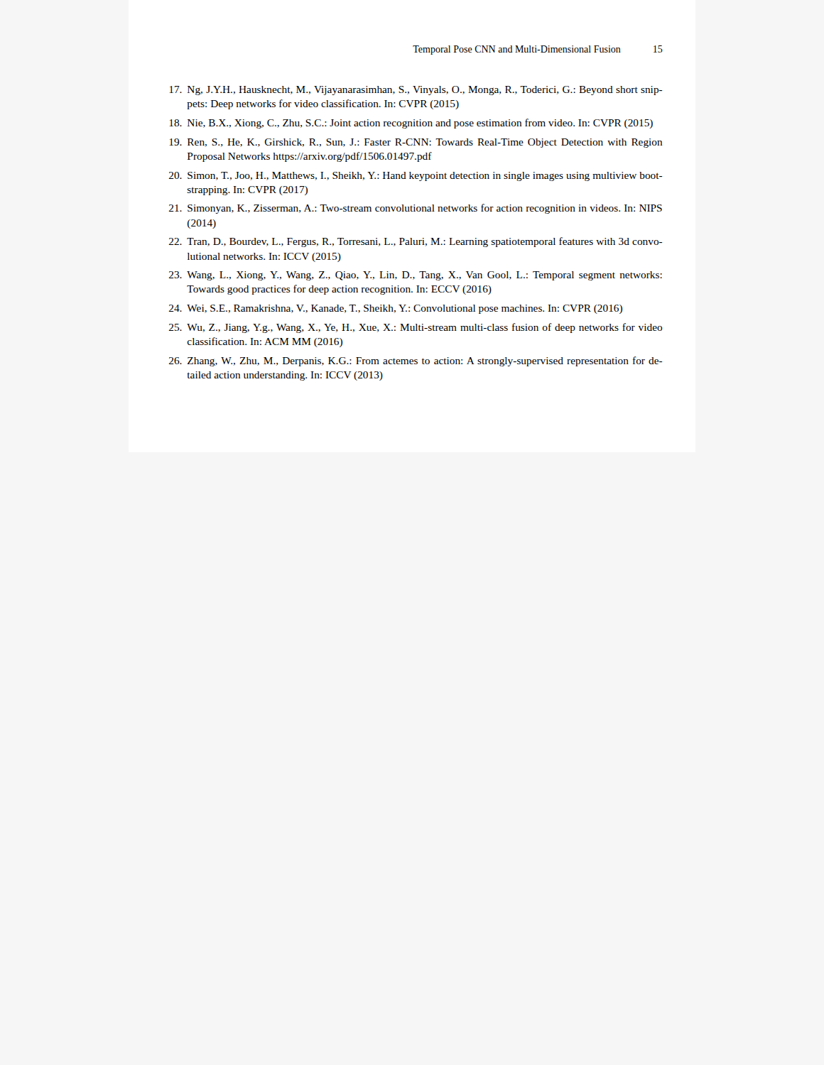Temporal Pose CNN and Multi-Dimensional Fusion 15
17. Ng, J.Y.H., Hausknecht, M., Vijayanarasimhan, S., Vinyals, O., Monga, R., Toderici, G.: Beyond short snippets: Deep networks for video classification. In: CVPR (2015)
18. Nie, B.X., Xiong, C., Zhu, S.C.: Joint action recognition and pose estimation from video. In: CVPR (2015)
19. Ren, S., He, K., Girshick, R., Sun, J.: Faster R-CNN: Towards Real-Time Object Detection with Region Proposal Networks https://arxiv.org/pdf/1506.01497.pdf
20. Simon, T., Joo, H., Matthews, I., Sheikh, Y.: Hand keypoint detection in single images using multiview bootstrapping. In: CVPR (2017)
21. Simonyan, K., Zisserman, A.: Two-stream convolutional networks for action recognition in videos. In: NIPS (2014)
22. Tran, D., Bourdev, L., Fergus, R., Torresani, L., Paluri, M.: Learning spatiotemporal features with 3d convolutional networks. In: ICCV (2015)
23. Wang, L., Xiong, Y., Wang, Z., Qiao, Y., Lin, D., Tang, X., Van Gool, L.: Temporal segment networks: Towards good practices for deep action recognition. In: ECCV (2016)
24. Wei, S.E., Ramakrishna, V., Kanade, T., Sheikh, Y.: Convolutional pose machines. In: CVPR (2016)
25. Wu, Z., Jiang, Y.g., Wang, X., Ye, H., Xue, X.: Multi-stream multi-class fusion of deep networks for video classification. In: ACM MM (2016)
26. Zhang, W., Zhu, M., Derpanis, K.G.: From actemes to action: A strongly-supervised representation for detailed action understanding. In: ICCV (2013)